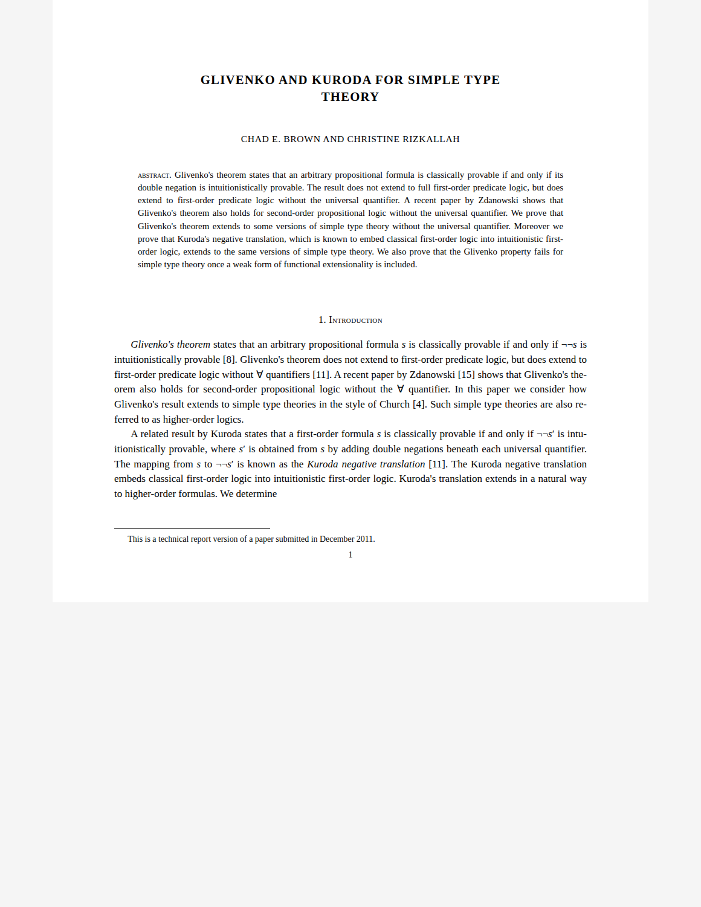Glivenko and Kuroda for Simple Type
Theory
Chad E. Brown and Christine Rizkallah
Abstract. Glivenko's theorem states that an arbitrary propositional formula is classically provable if and only if its double negation is intuitionistically provable. The result does not extend to full first-order predicate logic, but does extend to first-order predicate logic without the universal quantifier. A recent paper by Zdanowski shows that Glivenko's theorem also holds for second-order propositional logic without the universal quantifier. We prove that Glivenko's theorem extends to some versions of simple type theory without the universal quantifier. Moreover we prove that Kuroda's negative translation, which is known to embed classical first-order logic into intuitionistic first-order logic, extends to the same versions of simple type theory. We also prove that the Glivenko property fails for simple type theory once a weak form of functional extensionality is included.
1. Introduction
Glivenko's theorem states that an arbitrary propositional formula s is classically provable if and only if ¬¬s is intuitionistically provable [8]. Glivenko's theorem does not extend to first-order predicate logic, but does extend to first-order predicate logic without ∀ quantifiers [11]. A recent paper by Zdanowski [15] shows that Glivenko's theorem also holds for second-order propositional logic without the ∀ quantifier. In this paper we consider how Glivenko's result extends to simple type theories in the style of Church [4]. Such simple type theories are also referred to as higher-order logics.
A related result by Kuroda states that a first-order formula s is classically provable if and only if ¬¬s′ is intuitionistically provable, where s′ is obtained from s by adding double negations beneath each universal quantifier. The mapping from s to ¬¬s′ is known as the Kuroda negative translation [11]. The Kuroda negative translation embeds classical first-order logic into intuitionistic first-order logic. Kuroda's translation extends in a natural way to higher-order formulas. We determine
This is a technical report version of a paper submitted in December 2011.
1